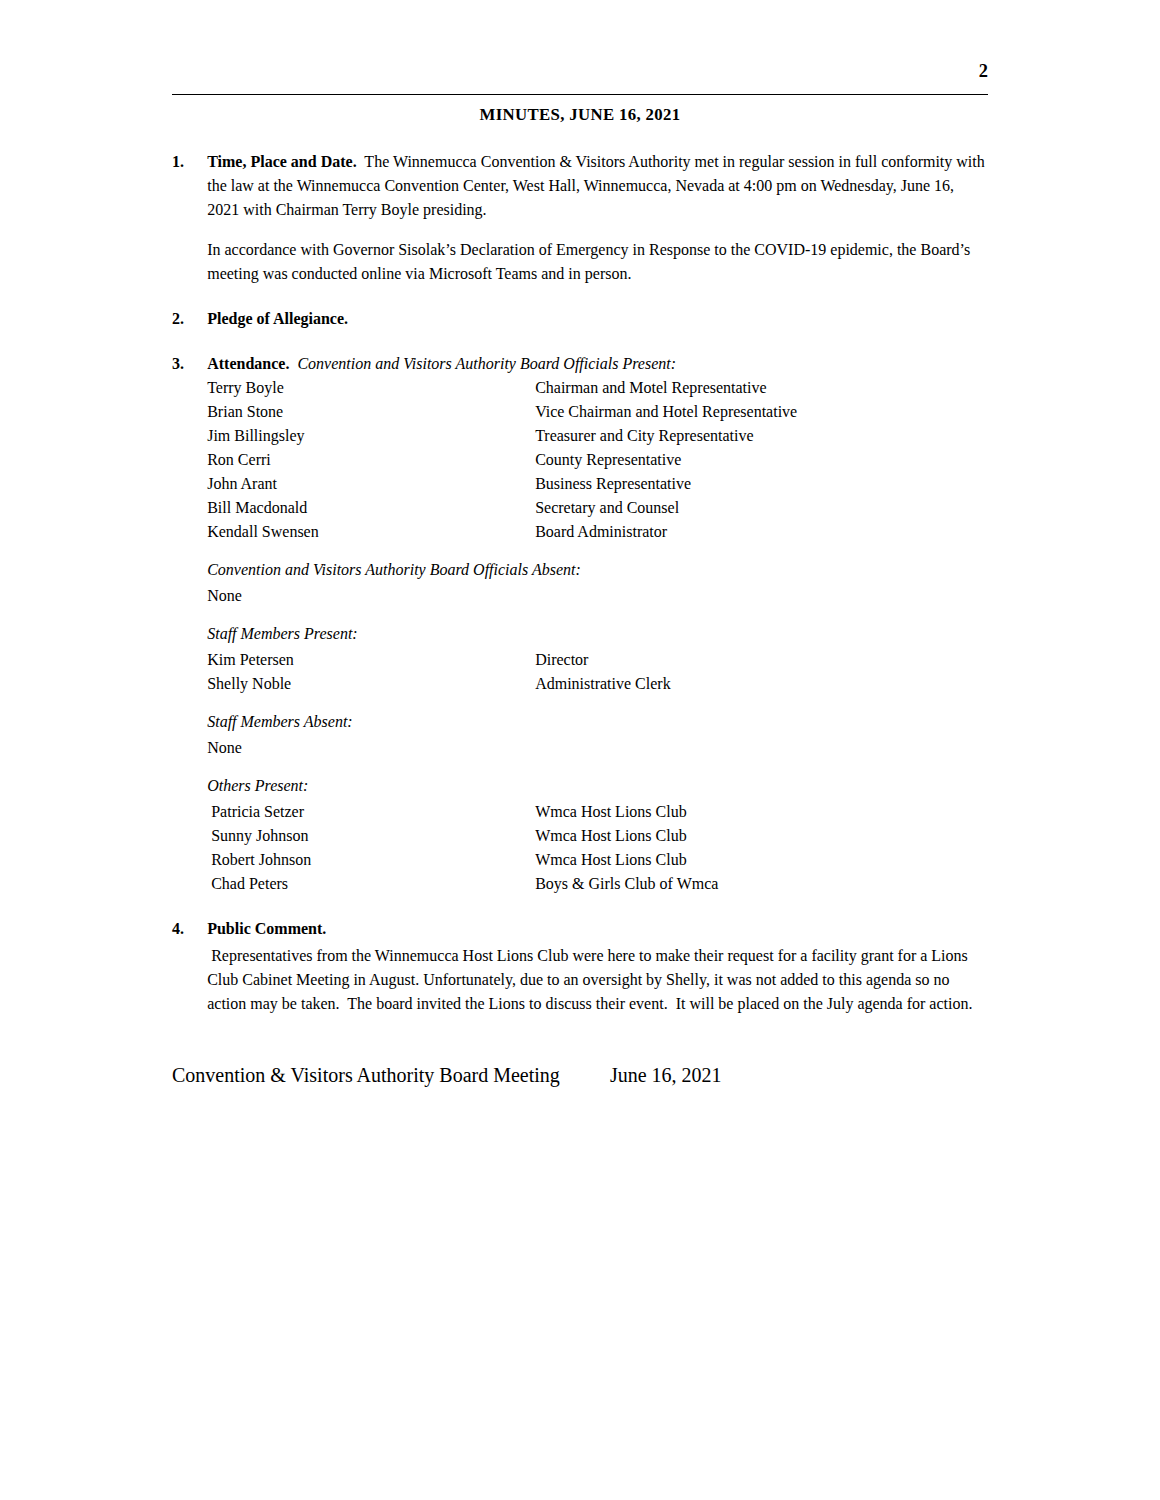2
MINUTES, JUNE 16, 2021
1. Time, Place and Date. The Winnemucca Convention & Visitors Authority met in regular session in full conformity with the law at the Winnemucca Convention Center, West Hall, Winnemucca, Nevada at 4:00 pm on Wednesday, June 16, 2021 with Chairman Terry Boyle presiding.
In accordance with Governor Sisolak’s Declaration of Emergency in Response to the COVID-19 epidemic, the Board’s meeting was conducted online via Microsoft Teams and in person.
2. Pledge of Allegiance.
3. Attendance. Convention and Visitors Authority Board Officials Present:
| Terry Boyle | Chairman and Motel Representative |
| Brian Stone | Vice Chairman and Hotel Representative |
| Jim Billingsley | Treasurer and City Representative |
| Ron Cerri | County Representative |
| John Arant | Business Representative |
| Bill Macdonald | Secretary and Counsel |
| Kendall Swensen | Board Administrator |
Convention and Visitors Authority Board Officials Absent:
None
Staff Members Present:
| Kim Petersen | Director |
| Shelly Noble | Administrative Clerk |
Staff Members Absent:
None
Others Present:
| Patricia Setzer | Wmca Host Lions Club |
| Sunny Johnson | Wmca Host Lions Club |
| Robert Johnson | Wmca Host Lions Club |
| Chad Peters | Boys & Girls Club of Wmca |
4. Public Comment.
Representatives from the Winnemucca Host Lions Club were here to make their request for a facility grant for a Lions Club Cabinet Meeting in August. Unfortunately, due to an oversight by Shelly, it was not added to this agenda so no action may be taken. The board invited the Lions to discuss their event. It will be placed on the July agenda for action.
Convention & Visitors Authority Board Meeting June 16, 2021